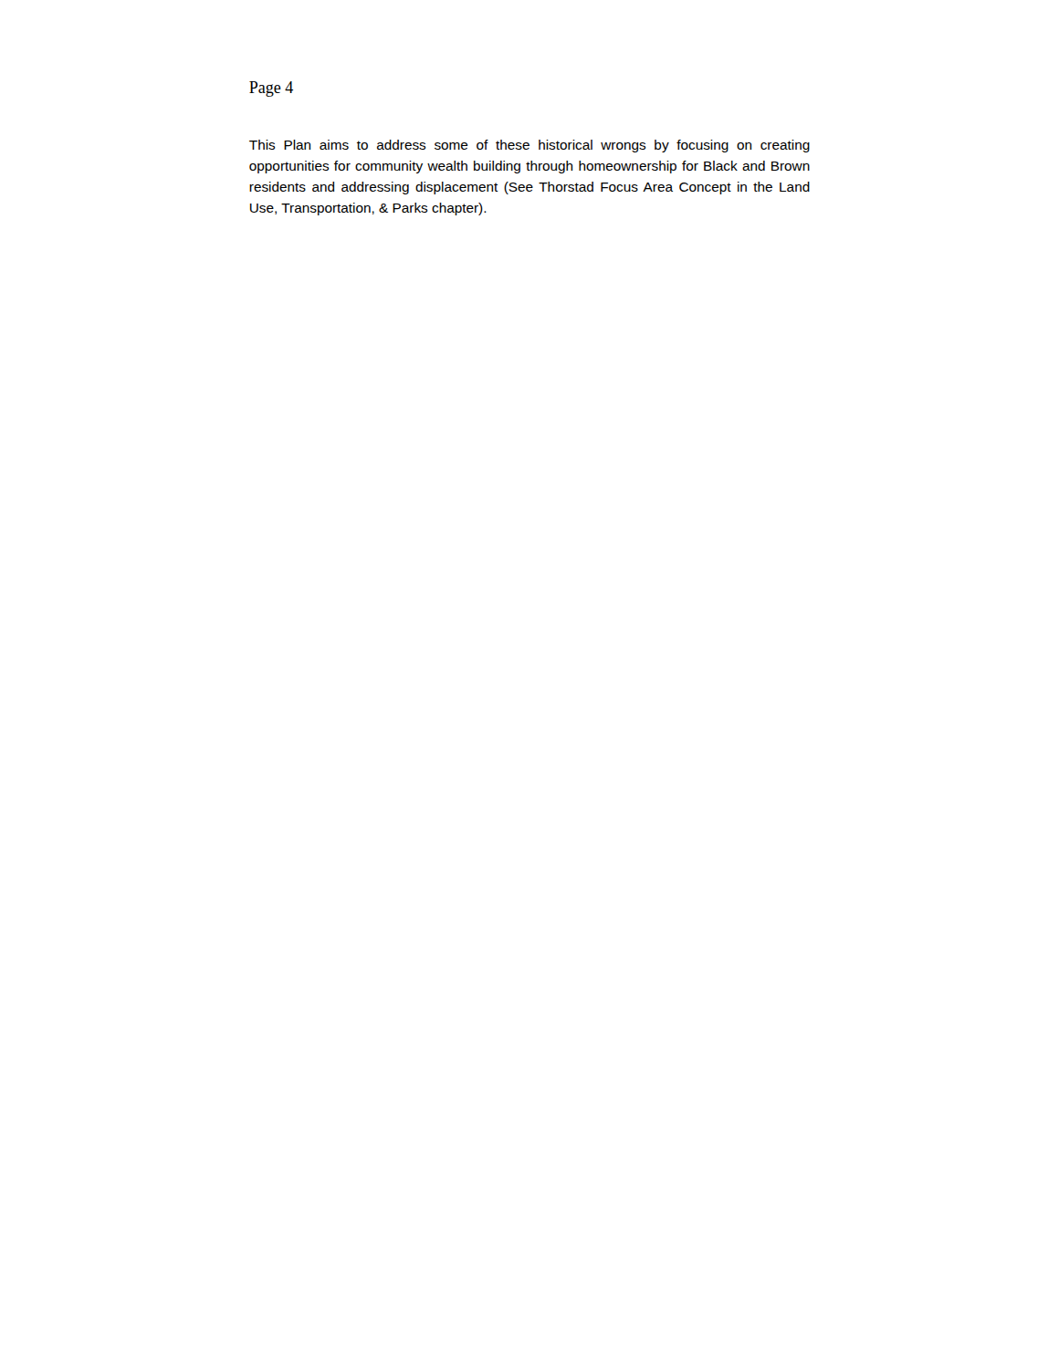Page 4
This Plan aims to address some of these historical wrongs by focusing on creating opportunities for community wealth building through homeownership for Black and Brown residents and addressing displacement (See Thorstad Focus Area Concept in the Land Use, Transportation, & Parks chapter).